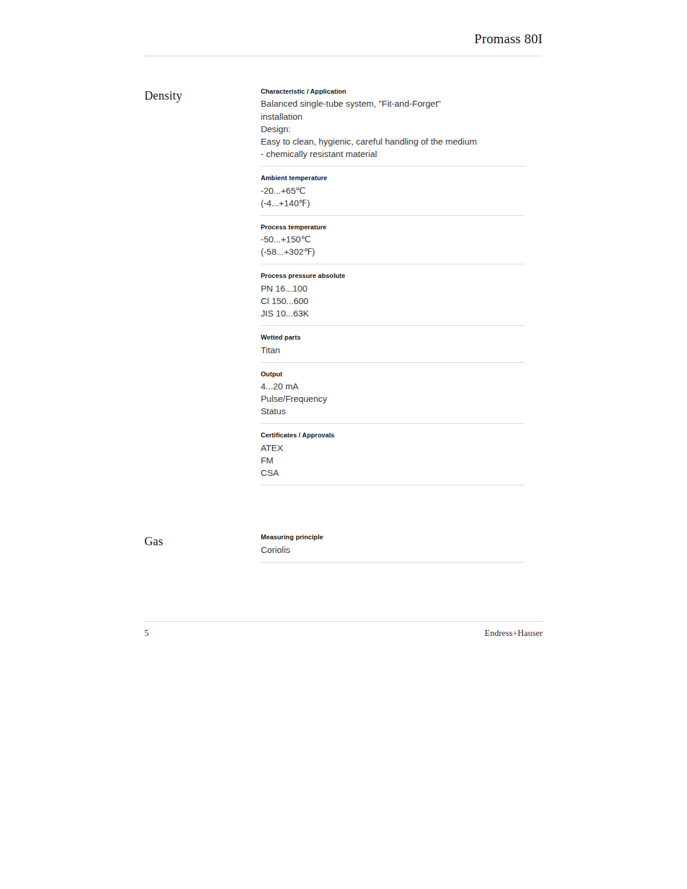Promass 80I
Density
Characteristic / Application
Balanced single-tube system, "Fit-and-Forget"
installation
Design:
Easy to clean, hygienic, careful handling of the medium
- chemically resistant material
Ambient temperature
-20...+65℃
(-4...+140℉)
Process temperature
-50...+150℃
(-58...+302℉)
Process pressure absolute
PN 16...100
Cl 150...600
JIS 10...63K
Wetted parts
Titan
Output
4...20 mA
Pulse/Frequency
Status
Certificates / Approvals
ATEX
FM
CSA
Gas
Measuring principle
Coriolis
5
Endress+Hauser